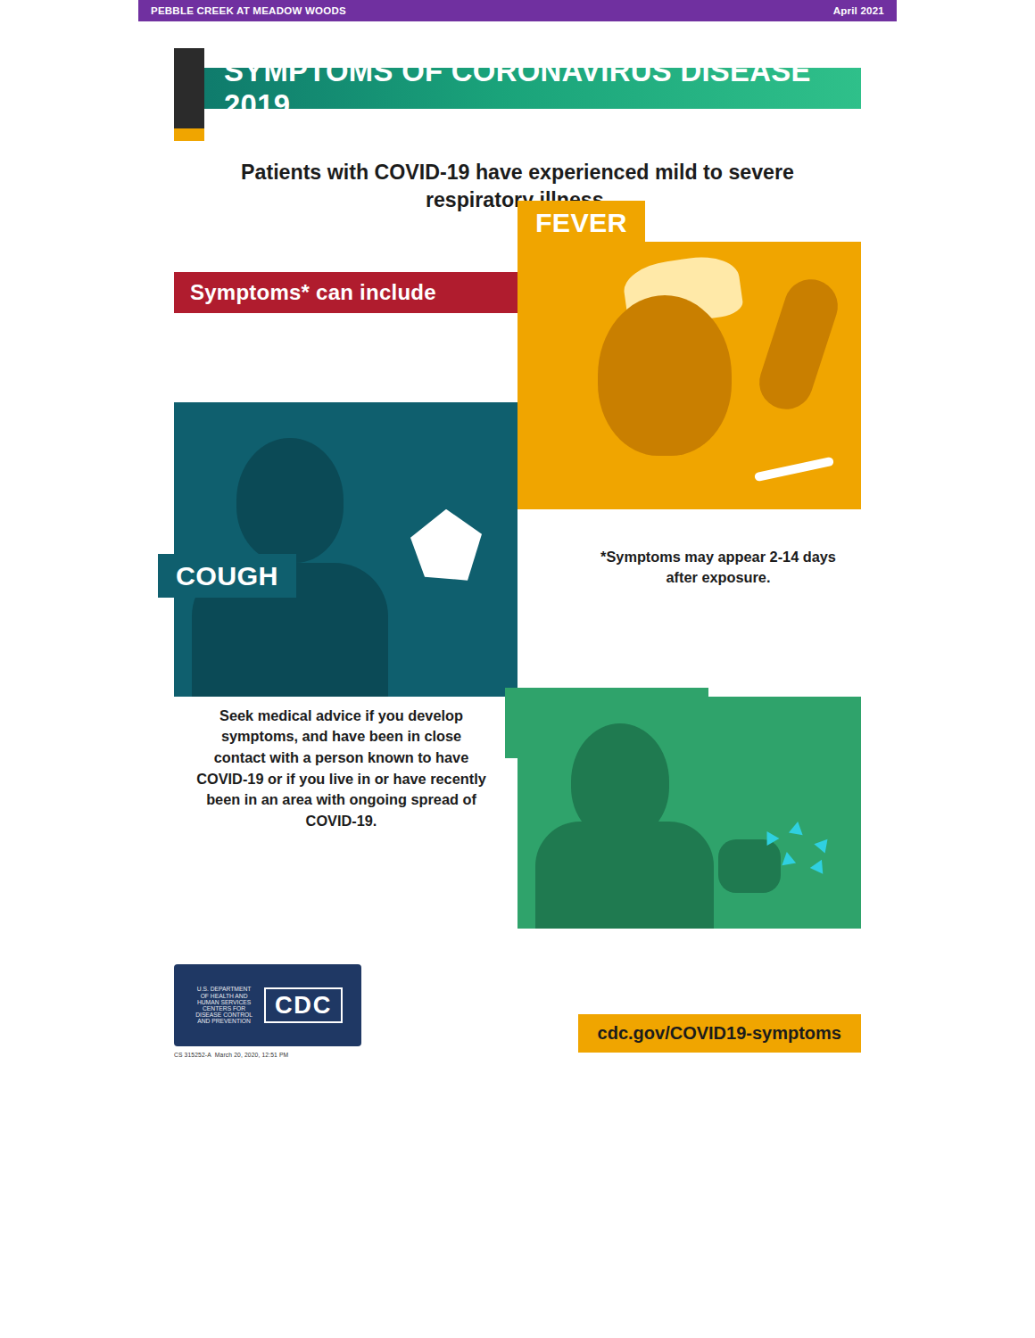PEBBLE CREEK AT MEADOW WOODS April 2021
SYMPTOMS OF CORONAVIRUS DISEASE 2019
Patients with COVID-19 have experienced mild to severe respiratory illness.
Symptoms* can include
FEVER
COUGH
*Symptoms may appear 2-14 days after exposure.
Seek medical advice if you develop symptoms, and have been in close contact with a person known to have COVID-19 or if you live in or have recently been in an area with ongoing spread of COVID-19.
SHORTNESS
OF BREATH
U.S. DEPARTMENT OF HEALTH AND HUMAN SERVICES
CENTERS FOR DISEASE CONTROL AND PREVENTION
CDC
CS 315252-A March 20, 2020, 12:51 PM
cdc.gov/COVID19-symptoms